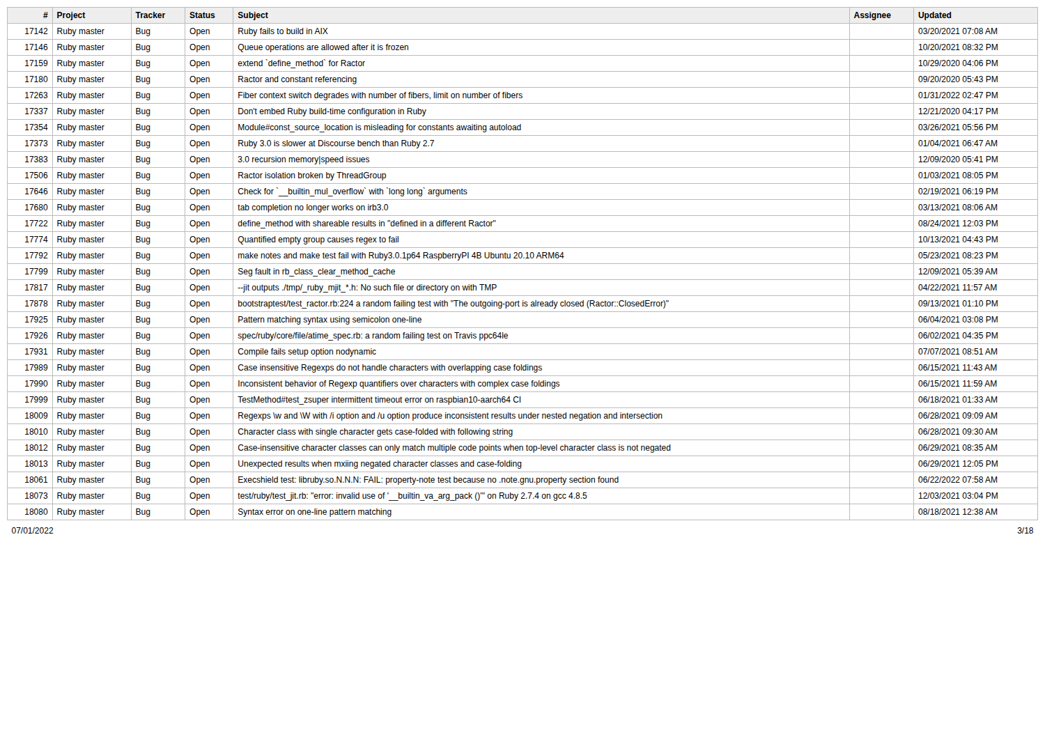| # | Project | Tracker | Status | Subject | Assignee | Updated |
| --- | --- | --- | --- | --- | --- | --- |
| 17142 | Ruby master | Bug | Open | Ruby fails to build in AIX | | 03/20/2021 07:08 AM |
| 17146 | Ruby master | Bug | Open | Queue operations are allowed after it is frozen | | 10/20/2021 08:32 PM |
| 17159 | Ruby master | Bug | Open | extend `define_method` for Ractor | | 10/29/2020 04:06 PM |
| 17180 | Ruby master | Bug | Open | Ractor and constant referencing | | 09/20/2020 05:43 PM |
| 17263 | Ruby master | Bug | Open | Fiber context switch degrades with number of fibers, limit on number of fibers | | 01/31/2022 02:47 PM |
| 17337 | Ruby master | Bug | Open | Don't embed Ruby build-time configuration in Ruby | | 12/21/2020 04:17 PM |
| 17354 | Ruby master | Bug | Open | Module#const_source_location is misleading for constants awaiting autoload | | 03/26/2021 05:56 PM |
| 17373 | Ruby master | Bug | Open | Ruby 3.0 is slower at Discourse bench than Ruby 2.7 | | 01/04/2021 06:47 AM |
| 17383 | Ruby master | Bug | Open | 3.0 recursion memory/speed issues | | 12/09/2020 05:41 PM |
| 17506 | Ruby master | Bug | Open | Ractor isolation broken by ThreadGroup | | 01/03/2021 08:05 PM |
| 17646 | Ruby master | Bug | Open | Check for `__builtin_mul_overflow` with `long long` arguments | | 02/19/2021 06:19 PM |
| 17680 | Ruby master | Bug | Open | tab completion no longer works on irb3.0 | | 03/13/2021 08:06 AM |
| 17722 | Ruby master | Bug | Open | define_method with shareable results in "defined in a different Ractor" | | 08/24/2021 12:03 PM |
| 17774 | Ruby master | Bug | Open | Quantified empty group causes regex to fail | | 10/13/2021 04:43 PM |
| 17792 | Ruby master | Bug | Open | make notes and make test fail with Ruby3.0.1p64 RaspberryPI 4B Ubuntu 20.10 ARM64 | | 05/23/2021 08:23 PM |
| 17799 | Ruby master | Bug | Open | Seg fault in rb_class_clear_method_cache | | 12/09/2021 05:39 AM |
| 17817 | Ruby master | Bug | Open | --jit outputs ./tmp/_ruby_mjit_*.h: No such file or directory on with TMP | | 04/22/2021 11:57 AM |
| 17878 | Ruby master | Bug | Open | bootstraptest/test_ractor.rb:224 a random failing test with "The outgoing-port is already closed (Ractor::ClosedError)" | | 09/13/2021 01:10 PM |
| 17925 | Ruby master | Bug | Open | Pattern matching syntax using semicolon one-line | | 06/04/2021 03:08 PM |
| 17926 | Ruby master | Bug | Open | spec/ruby/core/file/atime_spec.rb: a random failing test on Travis ppc64le | | 06/02/2021 04:35 PM |
| 17931 | Ruby master | Bug | Open | Compile fails setup option nodynamic | | 07/07/2021 08:51 AM |
| 17989 | Ruby master | Bug | Open | Case insensitive Regexps do not handle characters with overlapping case foldings | | 06/15/2021 11:43 AM |
| 17990 | Ruby master | Bug | Open | Inconsistent behavior of Regexp quantifiers over characters with complex case foldings | | 06/15/2021 11:59 AM |
| 17999 | Ruby master | Bug | Open | TestMethod#test_zsuper intermittent timeout error on raspbian10-aarch64 CI | | 06/18/2021 01:33 AM |
| 18009 | Ruby master | Bug | Open | Regexps \w and \W with /i option and /u option produce inconsistent results under nested negation and intersection | | 06/28/2021 09:09 AM |
| 18010 | Ruby master | Bug | Open | Character class with single character gets case-folded with following string | | 06/28/2021 09:30 AM |
| 18012 | Ruby master | Bug | Open | Case-insensitive character classes can only match multiple code points when top-level character class is not negated | | 06/29/2021 08:35 AM |
| 18013 | Ruby master | Bug | Open | Unexpected results when mxiing negated character classes and case-folding | | 06/29/2021 12:05 PM |
| 18061 | Ruby master | Bug | Open | Execshield test: libruby.so.N.N.N: FAIL: property-note test because no .note.gnu.property section found | | 06/22/2022 07:58 AM |
| 18073 | Ruby master | Bug | Open | test/ruby/test_jit.rb: "error: invalid use of '__builtin_va_arg_pack ()'" on Ruby 2.7.4 on gcc 4.8.5 | | 12/03/2021 03:04 PM |
| 18080 | Ruby master | Bug | Open | Syntax error on one-line pattern matching | | 08/18/2021 12:38 AM |
| 07/01/2022 | 3/18 |